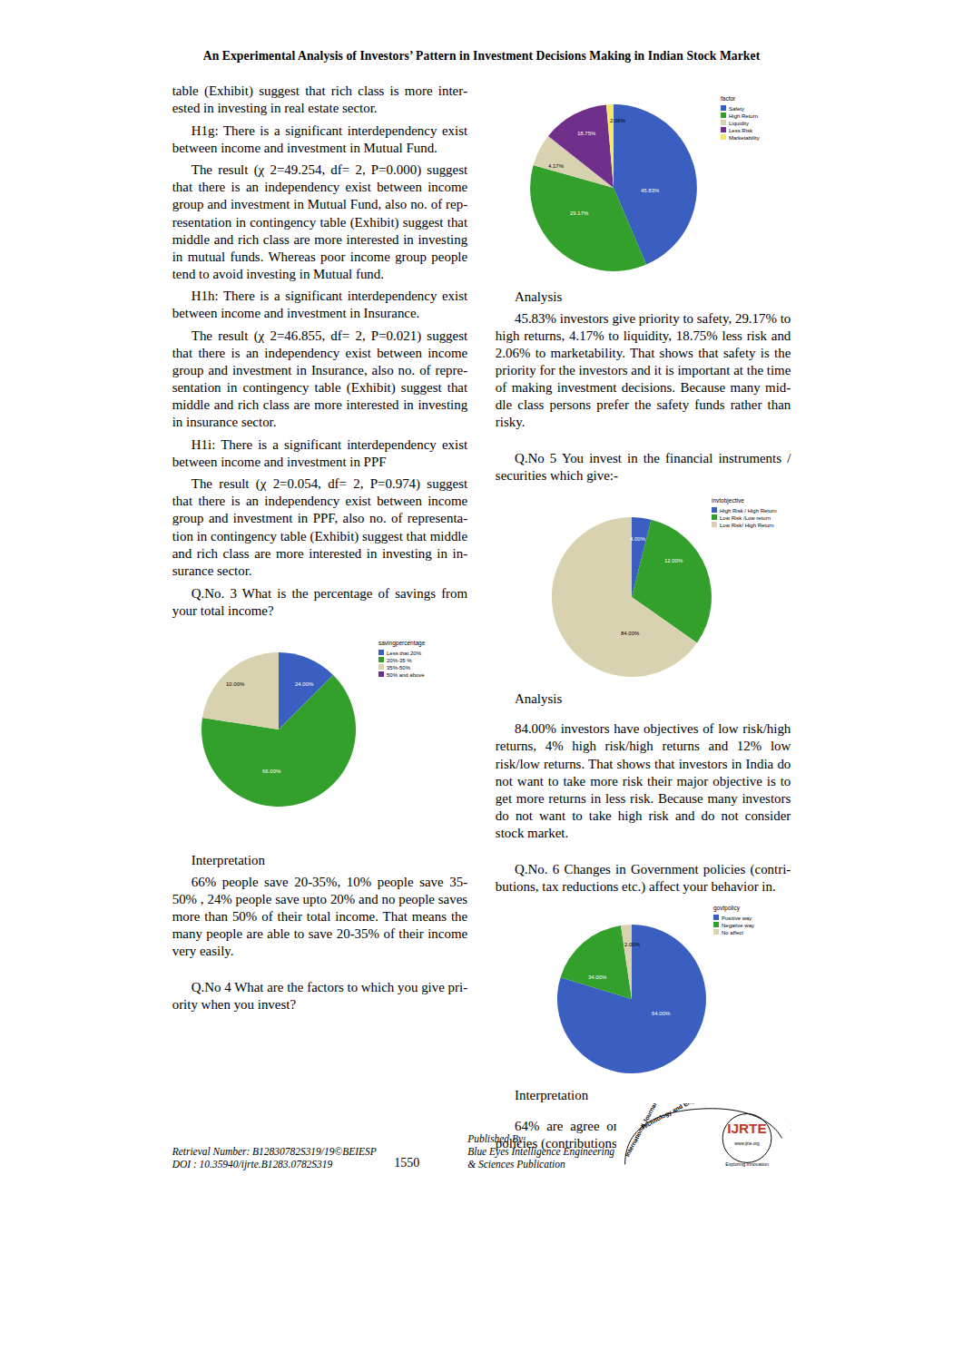An Experimental Analysis of Investors’ Pattern in Investment Decisions Making in Indian Stock Market
table (Exhibit) suggest that rich class is more interested in investing in real estate sector.
H1g: There is a significant interdependency exist between income and investment in Mutual Fund.
The result (χ 2=49.254, df= 2, P=0.000) suggest that there is an independency exist between income group and investment in Mutual Fund, also no. of representation in contingency table (Exhibit) suggest that middle and rich class are more interested in investing in mutual funds. Whereas poor income group people tend to avoid investing in Mutual fund.
H1h: There is a significant interdependency exist between income and investment in Insurance.
The result (χ 2=46.855, df= 2, P=0.021) suggest that there is an independency exist between income group and investment in Insurance, also no. of representation in contingency table (Exhibit) suggest that middle and rich class are more interested in investing in insurance sector.
H1i: There is a significant interdependency exist between income and investment in PPF
The result (χ 2=0.054, df= 2, P=0.974) suggest that there is an independency exist between income group and investment in PPF, also no. of representation in contingency table (Exhibit) suggest that middle and rich class are more interested in investing in insurance sector.
Q.No. 3 What is the percentage of savings from your total income?
Interpretation
66% people save 20-35%, 10% people save 35-50% , 24% people save upto 20% and no people saves more than 50% of their total income. That means the many people are able to save 20-35% of their income very easily.
Q.No 4 What are the factors to which you give priority when you invest?
Analysis
45.83% investors give priority to safety, 29.17% to high returns, 4.17% to liquidity, 18.75% less risk and 2.06% to marketability. That shows that safety is the priority for the investors and it is important at the time of making investment decisions. Because many middle class persons prefer the safety funds rather than risky.
Q.No 5 You invest in the financial instruments / securities which give:-
Analysis
84.00% investors have objectives of low risk/high returns, 4% high risk/high returns and 12% low risk/low returns. That shows that investors in India do not want to take more risk their major objective is to get more returns in less risk. Because many investors do not want to take high risk and do not consider stock market.
Q.No. 6 Changes in Government policies (contributions, tax reductions etc.) affect your behavior in.
Interpretation
64% are agree on that changes in Government policies (contributions, tax reductions etc.) affect your
Retrieval Number: B12830782S319/19©BEIESP
DOI : 10.35940/ijrte.B1283.0782S319
1550
Published By:
Blue Eyes Intelligence Engineering
& Sciences Publication